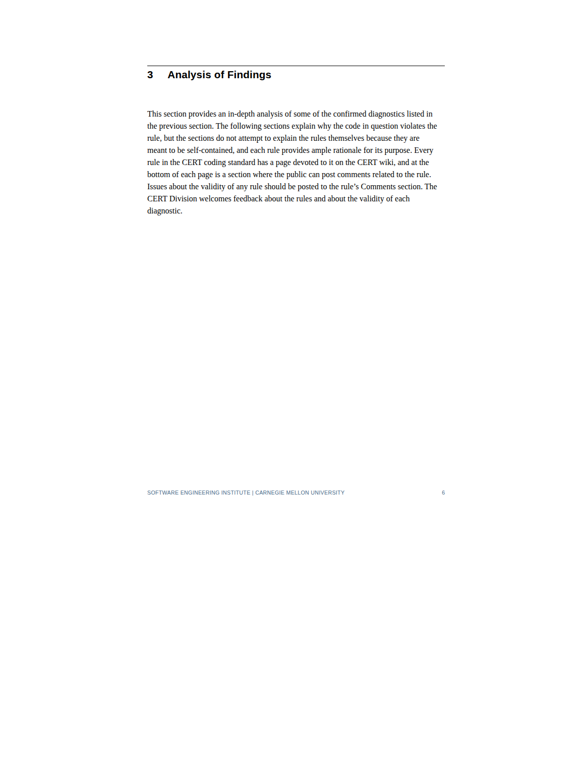3 Analysis of Findings
This section provides an in-depth analysis of some of the confirmed diagnostics listed in the previous section. The following sections explain why the code in question violates the rule, but the sections do not attempt to explain the rules themselves because they are meant to be self-contained, and each rule provides ample rationale for its purpose. Every rule in the CERT coding standard has a page devoted to it on the CERT wiki, and at the bottom of each page is a section where the public can post comments related to the rule. Issues about the validity of any rule should be posted to the rule’s Comments section. The CERT Division welcomes feedback about the rules and about the validity of each diagnostic.
Software Engineering Institute | Carnegie Mellon University 6